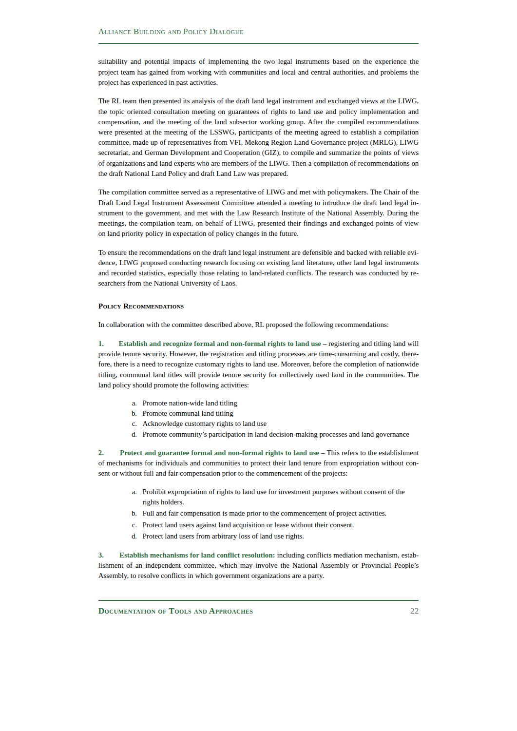Alliance Building and Policy Dialogue
suitability and potential impacts of implementing the two legal instruments based on the experience the project team has gained from working with communities and local and central authorities, and problems the project has experienced in past activities.
The RL team then presented its analysis of the draft land legal instrument and exchanged views at the LIWG, the topic oriented consultation meeting on guarantees of rights to land use and policy implementation and compensation, and the meeting of the land subsector working group. After the compiled recommendations were presented at the meeting of the LSSWG, participants of the meeting agreed to establish a compilation committee, made up of representatives from VFI, Mekong Region Land Governance project (MRLG), LIWG secretariat, and German Development and Cooperation (GIZ), to compile and summarize the points of views of organizations and land experts who are members of the LIWG. Then a compilation of recommendations on the draft National Land Policy and draft Land Law was prepared.
The compilation committee served as a representative of LIWG and met with policymakers. The Chair of the Draft Land Legal Instrument Assessment Committee attended a meeting to introduce the draft land legal instrument to the government, and met with the Law Research Institute of the National Assembly. During the meetings, the compilation team, on behalf of LIWG, presented their findings and exchanged points of view on land priority policy in expectation of policy changes in the future.
To ensure the recommendations on the draft land legal instrument are defensible and backed with reliable evidence, LIWG proposed conducting research focusing on existing land literature, other land legal instruments and recorded statistics, especially those relating to land-related conflicts. The research was conducted by researchers from the National University of Laos.
Policy Recommendations
In collaboration with the committee described above, RL proposed the following recommendations:
1. Establish and recognize formal and non-formal rights to land use – registering and titling land will provide tenure security. However, the registration and titling processes are time-consuming and costly, therefore, there is a need to recognize customary rights to land use. Moreover, before the completion of nationwide titling, communal land titles will provide tenure security for collectively used land in the communities. The land policy should promote the following activities:
Promote nation-wide land titling
Promote communal land titling
Acknowledge customary rights to land use
Promote community’s participation in land decision-making processes and land governance
2. Protect and guarantee formal and non-formal rights to land use – This refers to the establishment of mechanisms for individuals and communities to protect their land tenure from expropriation without consent or without full and fair compensation prior to the commencement of the projects:
Prohibit expropriation of rights to land use for investment purposes without consent of the rights holders.
Full and fair compensation is made prior to the commencement of project activities.
Protect land users against land acquisition or lease without their consent.
Protect land users from arbitrary loss of land use rights.
3. Establish mechanisms for land conflict resolution: including conflicts mediation mechanism, establishment of an independent committee, which may involve the National Assembly or Provincial People’s Assembly, to resolve conflicts in which government organizations are a party.
Documentation of Tools and Approaches
22